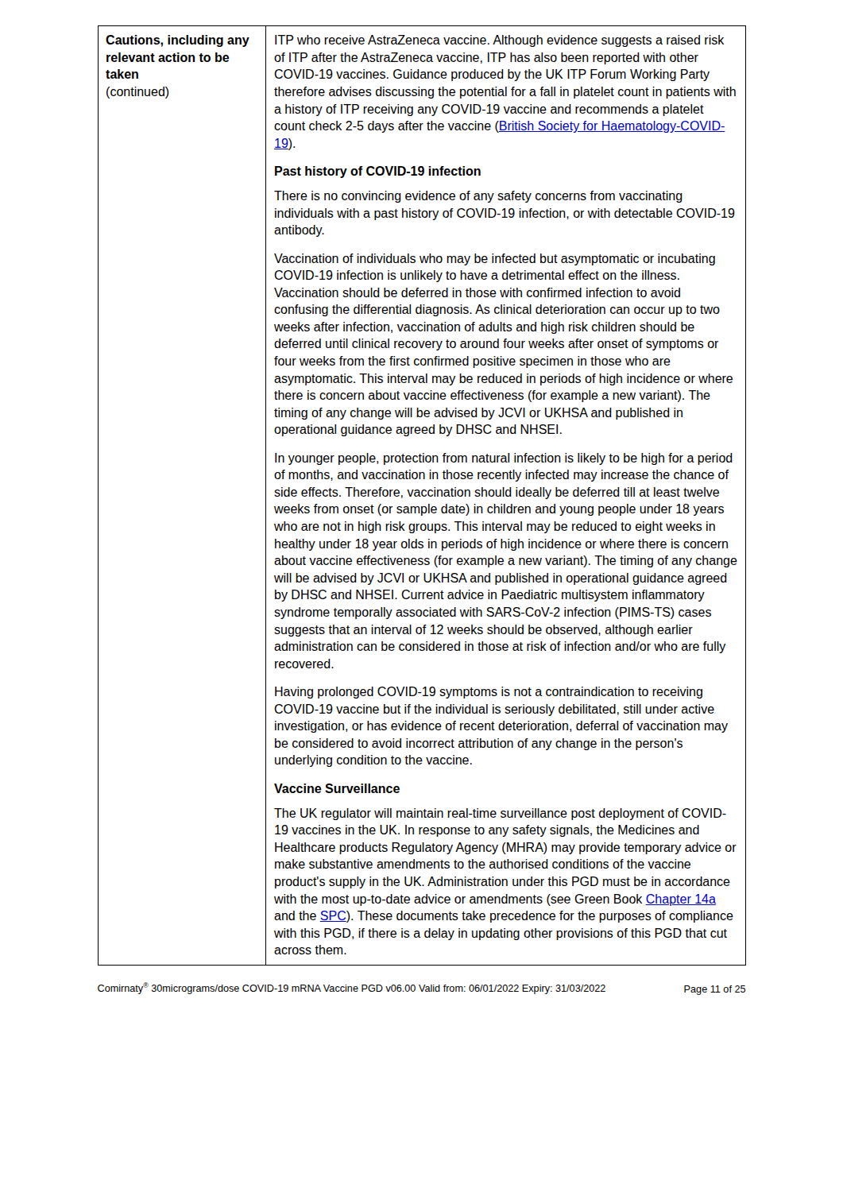| Cautions, including any relevant action to be taken (continued) | ITP who receive AstraZeneca vaccine. Although evidence suggests a raised risk of ITP after the AstraZeneca vaccine, ITP has also been reported with other COVID-19 vaccines. Guidance produced by the UK ITP Forum Working Party therefore advises discussing the potential for a fall in platelet count in patients with a history of ITP receiving any COVID-19 vaccine and recommends a platelet count check 2-5 days after the vaccine ( British Society for Haematology-COVID-19 ). Past history of COVID-19 infection There is no convincing evidence of any safety concerns from vaccinating individuals with a past history of COVID-19 infection, or with detectable COVID-19 antibody. Vaccination of individuals who may be infected but asymptomatic or incubating COVID-19 infection is unlikely to have a detrimental effect on the illness. Vaccination should be deferred in those with confirmed infection to avoid confusing the differential diagnosis. As clinical deterioration can occur up to two weeks after infection, vaccination of adults and high risk children should be deferred until clinical recovery to around four weeks after onset of symptoms or four weeks from the first confirmed positive specimen in those who are asymptomatic. This interval may be reduced in periods of high incidence or where there is concern about vaccine effectiveness (for example a new variant). The timing of any change will be advised by JCVI or UKHSA and published in operational guidance agreed by DHSC and NHSEI. In younger people, protection from natural infection is likely to be high for a period of months, and vaccination in those recently infected may increase the chance of side effects. Therefore, vaccination should ideally be deferred till at least twelve weeks from onset (or sample date) in children and young people under 18 years who are not in high risk groups. This interval may be reduced to eight weeks in healthy under 18 year olds in periods of high incidence or where there is concern about vaccine effectiveness (for example a new variant). The timing of any change will be advised by JCVI or UKHSA and published in operational guidance agreed by DHSC and NHSEI. Current advice in Paediatric multisystem inflammatory syndrome temporally associated with SARS-CoV-2 infection (PIMS-TS) cases suggests that an interval of 12 weeks should be observed, although earlier administration can be considered in those at risk of infection and/or who are fully recovered. Having prolonged COVID-19 symptoms is not a contraindication to receiving COVID-19 vaccine but if the individual is seriously debilitated, still under active investigation, or has evidence of recent deterioration, deferral of vaccination may be considered to avoid incorrect attribution of any change in the person's underlying condition to the vaccine. Vaccine Surveillance The UK regulator will maintain real-time surveillance post deployment of COVID-19 vaccines in the UK. In response to any safety signals, the Medicines and Healthcare products Regulatory Agency (MHRA) may provide temporary advice or make substantive amendments to the authorised conditions of the vaccine product's supply in the UK. Administration under this PGD must be in accordance with the most up-to-date advice or amendments (see Green Book Chapter 14a and the SPC ). These documents take precedence for the purposes of compliance with this PGD, if there is a delay in updating other provisions of this PGD that cut across them. |
Comirnaty® 30micrograms/dose COVID-19 mRNA Vaccine PGD v06.00 Valid from: 06/01/2022 Expiry: 31/03/2022
Page 11 of 25